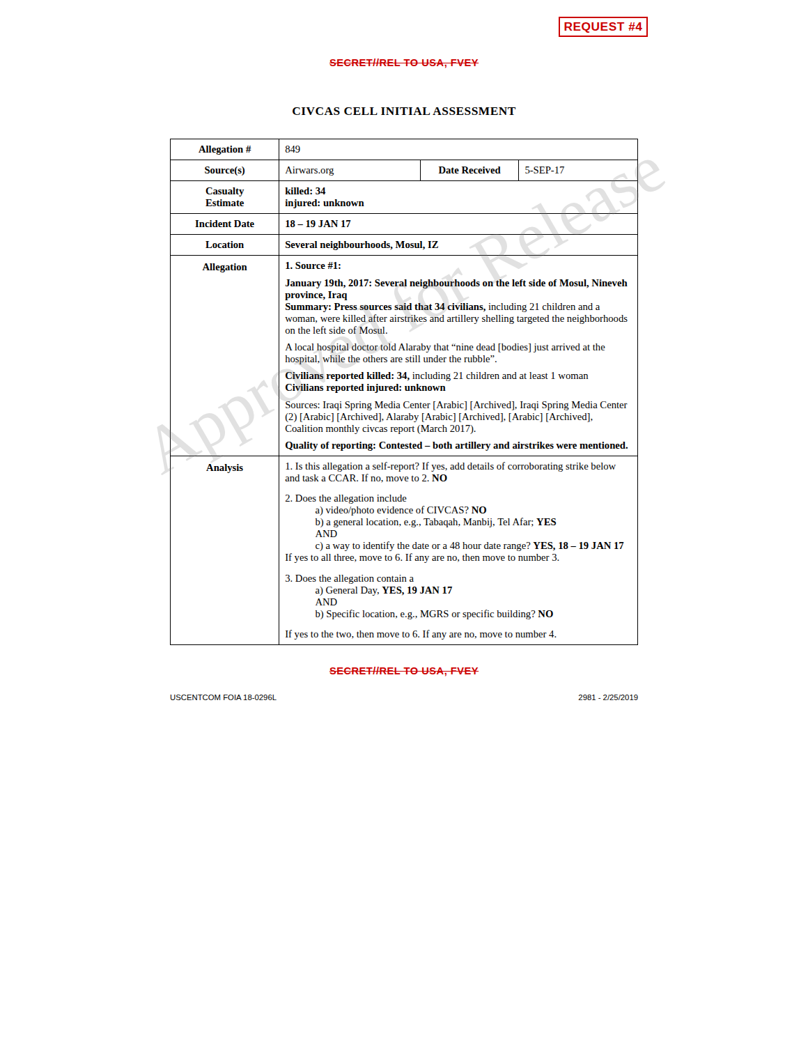REQUEST #4
SECRET//REL TO USA, FVEY
CIVCAS CELL INITIAL ASSESSMENT
| Allegation # | 849 |
| Source(s) | Airwars.org | Date Received | 5-SEP-17 |
| Casualty Estimate | killed: 34 injured: unknown |
| Incident Date | 18 – 19 JAN 17 |
| Location | Several neighbourhoods, Mosul, IZ |
| Allegation | 1. Source #1: January 19th, 2017: Several neighbourhoods on the left side of Mosul, Nineveh province, Iraq Summary: Press sources said that 34 civilians, including 21 children and a woman, were killed after airstrikes and artillery shelling targeted the neighborhoods on the left side of Mosul. A local hospital doctor told Alaraby that “nine dead [bodies] just arrived at the hospital, while the others are still under the rubble”. Civilians reported killed: 34, including 21 children and at least 1 woman Civilians reported injured: unknown Sources: Iraqi Spring Media Center [Arabic] [Archived], Iraqi Spring Media Center (2) [Arabic] [Archived], Alaraby [Arabic] [Archived], [Arabic] [Archived], Coalition monthly civcas report (March 2017). Quality of reporting: Contested – both artillery and airstrikes were mentioned. |
| Analysis | 1. Is this allegation a self-report? If yes, add details of corroborating strike below and task a CCAR. If no, move to 2. NO 2. Does the allegation include a) video/photo evidence of CIVCAS? NO b) a general location, e.g., Tabaqah, Manbij, Tel Afar; YES AND c) a way to identify the date or a 48 hour date range? YES, 18 – 19 JAN 17 If yes to all three, move to 6. If any are no, then move to number 3. 3. Does the allegation contain a a) General Day, YES, 19 JAN 17 AND b) Specific location, e.g., MGRS or specific building? NO If yes to the two, then move to 6. If any are no, move to number 4. |
SECRET//REL TO USA, FVEY
USCENTCOM FOIA 18-0296L 2981 - 2/25/2019
Approved for Release